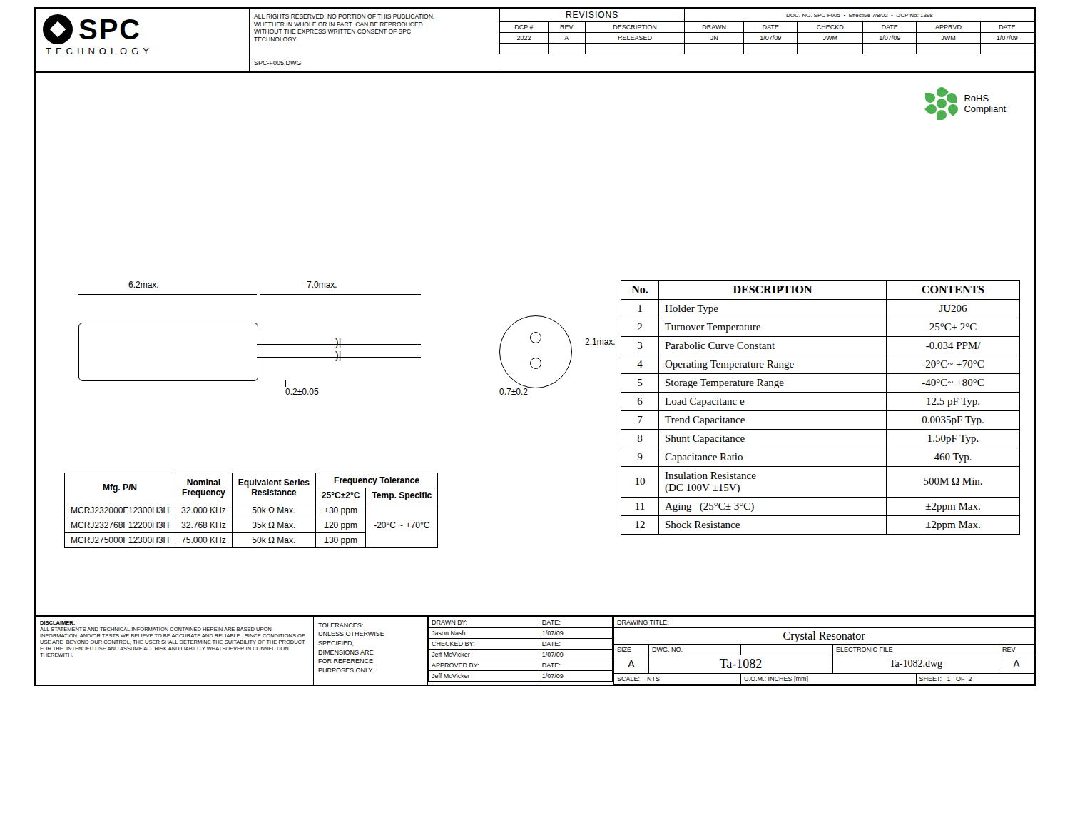SPC
TECHNOLOGY
ALL RIGHTS RESERVED. NO PORTION OF THIS PUBLICATION,
WHETHER IN WHOLE OR IN PART CAN BE REPRODUCED
WITHOUT THE EXPRESS WRITTEN CONSENT OF SPC
TECHNOLOGY.
SPC-F005.DWG
| REVISIONS | DOC. NO. SPC-F005 • Effective 7/8/02 • DCP No: 1398 |
| DCP # | REV | DESCRIPTION | DRAWN | DATE | CHECKD | DATE | APPRVD | DATE |
| 2022 | A | RELEASED | JN | 1/07/09 | JWM | 1/07/09 | JWM | 1/07/09 |
RoHS
Compliant
6.2max.
7.0max.
)|
)|
0.2±0.05
2.1max.
0.7±0.2
| Mfg. P/N | Nominal Frequency | Equivalent Series Resistance | Frequency Tolerance |
| --- | --- | --- | --- |
| 25°C±2°C | Temp. Specific |
| MCRJ232000F12300H3H | 32.000 KHz | 50k Ω Max. | ±30 ppm | -20°C ~ +70°C |
| MCRJ232768F12200H3H | 32.768 KHz | 35k Ω Max. | ±20 ppm |
| MCRJ275000F12300H3H | 75.000 KHz | 50k Ω Max. | ±30 ppm |
| No. | DESCRIPTION | CONTENTS |
| --- | --- | --- |
| 1 | Holder Type | JU206 |
| 2 | Turnover Temperature | 25°C± 2°C |
| 3 | Parabolic Curve Constant | -0.034 PPM/ |
| 4 | Operating Temperature Range | -20°C~ +70°C |
| 5 | Storage Temperature Range | -40°C~ +80°C |
| 6 | Load Capacitanc e | 12.5 pF Typ. |
| 7 | Trend Capacitance | 0.0035pF Typ. |
| 8 | Shunt Capacitance | 1.50pF Typ. |
| 9 | Capacitance Ratio | 460 Typ. |
| 10 | Insulation Resistance (DC 100V ±15V) | 500M Ω Min. |
| 11 | Aging (25°C± 3°C) | ±2ppm Max. |
| 12 | Shock Resistance | ±2ppm Max. |
DISCLAIMER:
ALL STATEMENTS AND TECHNICAL INFORMATION CONTAINED HEREIN ARE BASED UPON INFORMATION AND/OR TESTS WE BELIEVE TO BE ACCURATE AND RELIABLE. SINCE CONDITIONS OF USE ARE BEYOND OUR CONTROL, THE USER SHALL DETERMINE THE SUITABILITY OF THE PRODUCT FOR THE INTENDED USE AND ASSUME ALL RISK AND LIABILITY WHATSOEVER IN CONNECTION THEREWITH.
TOLERANCES:
UNLESS OTHERWISE
SPECIFIED,
DIMENSIONS ARE
FOR REFERENCE
PURPOSES ONLY.
| DRAWN BY: | DATE: |
| Jason Nash | 1/07/09 |
| CHECKED BY: | DATE: |
| Jeff McVicker | 1/07/09 |
| APPROVED BY: | DATE: |
| Jeff McVicker | 1/07/09 |
| DRAWING TITLE: |
| Crystal Resonator |
| SIZE | DWG. NO. | | ELECTRONIC FILE | REV |
| A | Ta-1082 | Ta-1082.dwg | A |
| SCALE: NTS | U.O.M.: INCHES [mm] | SHEET: 1 OF 2 |